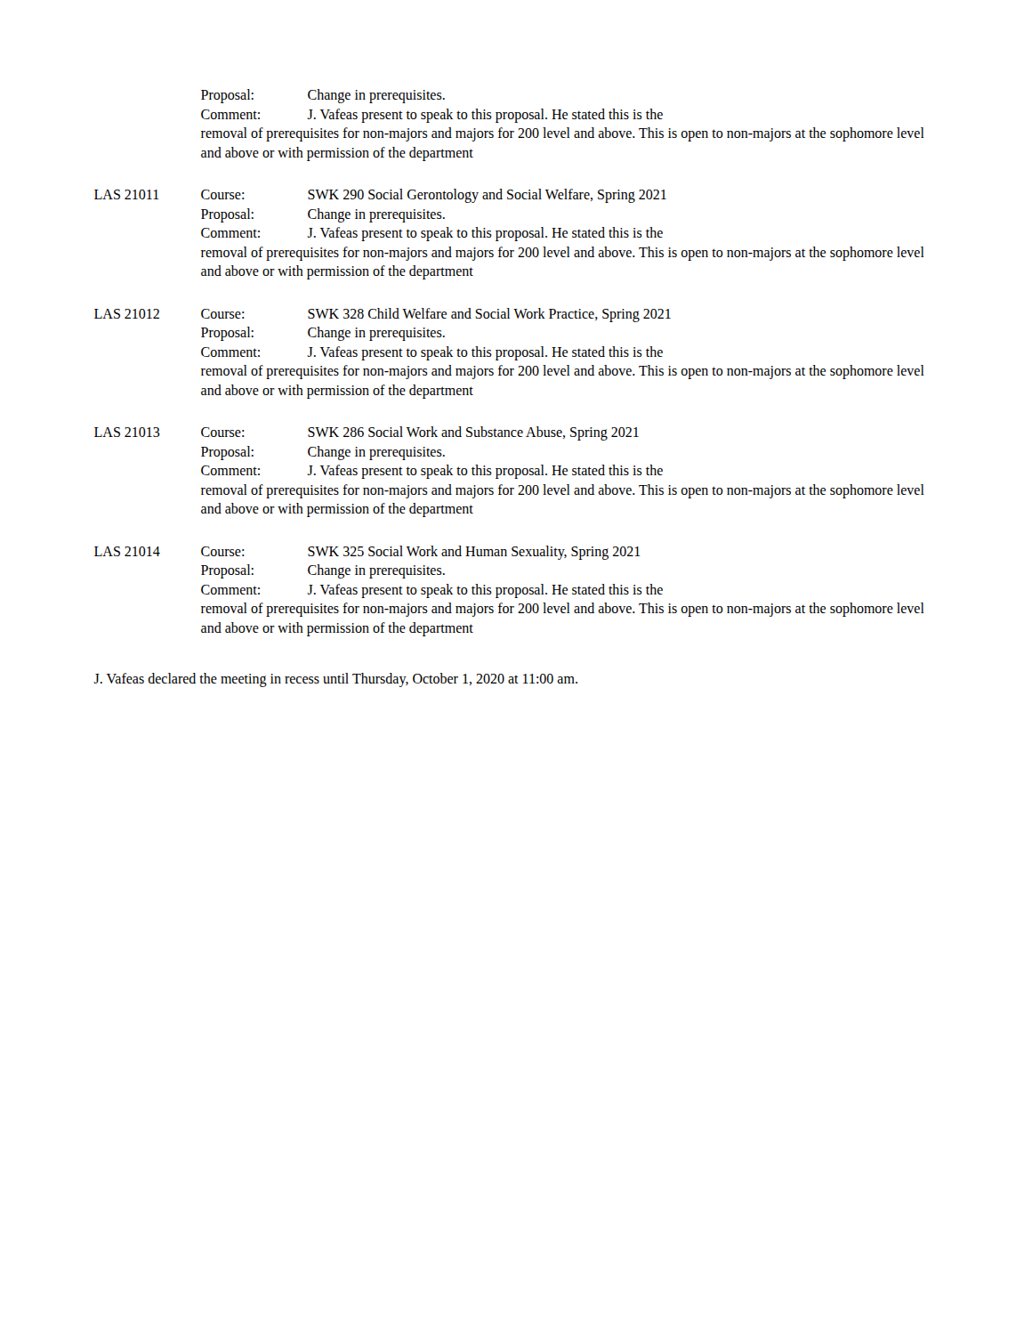Proposal: Change in prerequisites.
Comment: J. Vafeas present to speak to this proposal. He stated this is the
removal of prerequisites for non-majors and majors for 200 level and above. This is open to non-majors at the sophomore level and above or with permission of the department
LAS 21011
Course: SWK 290 Social Gerontology and Social Welfare, Spring 2021
Proposal: Change in prerequisites.
Comment: J. Vafeas present to speak to this proposal. He stated this is the
removal of prerequisites for non-majors and majors for 200 level and above. This is open to non-majors at the sophomore level and above or with permission of the department
LAS 21012
Course: SWK 328 Child Welfare and Social Work Practice, Spring 2021
Proposal: Change in prerequisites.
Comment: J. Vafeas present to speak to this proposal. He stated this is the
removal of prerequisites for non-majors and majors for 200 level and above. This is open to non-majors at the sophomore level and above or with permission of the department
LAS 21013
Course: SWK 286 Social Work and Substance Abuse, Spring 2021
Proposal: Change in prerequisites.
Comment: J. Vafeas present to speak to this proposal. He stated this is the
removal of prerequisites for non-majors and majors for 200 level and above. This is open to non-majors at the sophomore level and above or with permission of the department
LAS 21014
Course: SWK 325 Social Work and Human Sexuality, Spring 2021
Proposal: Change in prerequisites.
Comment: J. Vafeas present to speak to this proposal. He stated this is the
removal of prerequisites for non-majors and majors for 200 level and above. This is open to non-majors at the sophomore level and above or with permission of the department
J. Vafeas declared the meeting in recess until Thursday, October 1, 2020 at 11:00 am.